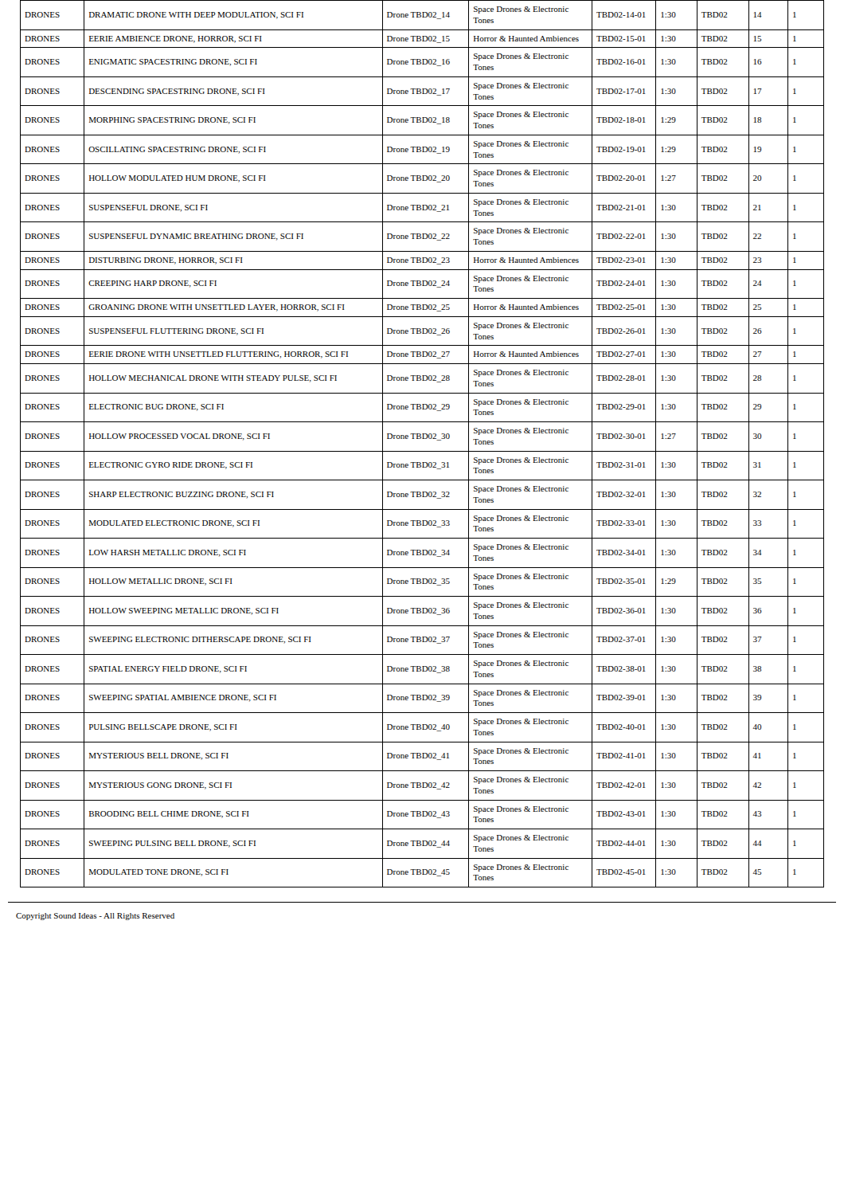| DRONES | DRAMATIC DRONE WITH DEEP MODULATION, SCI FI | Drone TBD02_14 | Space Drones & Electronic Tones | TBD02-14-01 | 1:30 | TBD02 | 14 | 1 |
| DRONES | EERIE AMBIENCE DRONE, HORROR, SCI FI | Drone TBD02_15 | Horror & Haunted Ambiences | TBD02-15-01 | 1:30 | TBD02 | 15 | 1 |
| DRONES | ENIGMATIC SPACESTRING DRONE, SCI FI | Drone TBD02_16 | Space Drones & Electronic Tones | TBD02-16-01 | 1:30 | TBD02 | 16 | 1 |
| DRONES | DESCENDING SPACESTRING DRONE, SCI FI | Drone TBD02_17 | Space Drones & Electronic Tones | TBD02-17-01 | 1:30 | TBD02 | 17 | 1 |
| DRONES | MORPHING SPACESTRING DRONE, SCI FI | Drone TBD02_18 | Space Drones & Electronic Tones | TBD02-18-01 | 1:29 | TBD02 | 18 | 1 |
| DRONES | OSCILLATING SPACESTRING DRONE, SCI FI | Drone TBD02_19 | Space Drones & Electronic Tones | TBD02-19-01 | 1:29 | TBD02 | 19 | 1 |
| DRONES | HOLLOW MODULATED HUM DRONE, SCI FI | Drone TBD02_20 | Space Drones & Electronic Tones | TBD02-20-01 | 1:27 | TBD02 | 20 | 1 |
| DRONES | SUSPENSEFUL DRONE, SCI FI | Drone TBD02_21 | Space Drones & Electronic Tones | TBD02-21-01 | 1:30 | TBD02 | 21 | 1 |
| DRONES | SUSPENSEFUL DYNAMIC BREATHING DRONE, SCI FI | Drone TBD02_22 | Space Drones & Electronic Tones | TBD02-22-01 | 1:30 | TBD02 | 22 | 1 |
| DRONES | DISTURBING DRONE, HORROR, SCI FI | Drone TBD02_23 | Horror & Haunted Ambiences | TBD02-23-01 | 1:30 | TBD02 | 23 | 1 |
| DRONES | CREEPING HARP DRONE, SCI FI | Drone TBD02_24 | Space Drones & Electronic Tones | TBD02-24-01 | 1:30 | TBD02 | 24 | 1 |
| DRONES | GROANING DRONE WITH UNSETTLED LAYER, HORROR, SCI FI | Drone TBD02_25 | Horror & Haunted Ambiences | TBD02-25-01 | 1:30 | TBD02 | 25 | 1 |
| DRONES | SUSPENSEFUL FLUTTERING DRONE, SCI FI | Drone TBD02_26 | Space Drones & Electronic Tones | TBD02-26-01 | 1:30 | TBD02 | 26 | 1 |
| DRONES | EERIE DRONE WITH UNSETTLED FLUTTERING, HORROR, SCI FI | Drone TBD02_27 | Horror & Haunted Ambiences | TBD02-27-01 | 1:30 | TBD02 | 27 | 1 |
| DRONES | HOLLOW MECHANICAL DRONE WITH STEADY PULSE, SCI FI | Drone TBD02_28 | Space Drones & Electronic Tones | TBD02-28-01 | 1:30 | TBD02 | 28 | 1 |
| DRONES | ELECTRONIC BUG DRONE, SCI FI | Drone TBD02_29 | Space Drones & Electronic Tones | TBD02-29-01 | 1:30 | TBD02 | 29 | 1 |
| DRONES | HOLLOW PROCESSED VOCAL DRONE, SCI FI | Drone TBD02_30 | Space Drones & Electronic Tones | TBD02-30-01 | 1:27 | TBD02 | 30 | 1 |
| DRONES | ELECTRONIC GYRO RIDE DRONE, SCI FI | Drone TBD02_31 | Space Drones & Electronic Tones | TBD02-31-01 | 1:30 | TBD02 | 31 | 1 |
| DRONES | SHARP ELECTRONIC BUZZING DRONE, SCI FI | Drone TBD02_32 | Space Drones & Electronic Tones | TBD02-32-01 | 1:30 | TBD02 | 32 | 1 |
| DRONES | MODULATED ELECTRONIC DRONE, SCI FI | Drone TBD02_33 | Space Drones & Electronic Tones | TBD02-33-01 | 1:30 | TBD02 | 33 | 1 |
| DRONES | LOW HARSH METALLIC DRONE, SCI FI | Drone TBD02_34 | Space Drones & Electronic Tones | TBD02-34-01 | 1:30 | TBD02 | 34 | 1 |
| DRONES | HOLLOW METALLIC DRONE, SCI FI | Drone TBD02_35 | Space Drones & Electronic Tones | TBD02-35-01 | 1:29 | TBD02 | 35 | 1 |
| DRONES | HOLLOW SWEEPING METALLIC DRONE, SCI FI | Drone TBD02_36 | Space Drones & Electronic Tones | TBD02-36-01 | 1:30 | TBD02 | 36 | 1 |
| DRONES | SWEEPING ELECTRONIC DITHERSCAPE DRONE, SCI FI | Drone TBD02_37 | Space Drones & Electronic Tones | TBD02-37-01 | 1:30 | TBD02 | 37 | 1 |
| DRONES | SPATIAL ENERGY FIELD DRONE, SCI FI | Drone TBD02_38 | Space Drones & Electronic Tones | TBD02-38-01 | 1:30 | TBD02 | 38 | 1 |
| DRONES | SWEEPING SPATIAL AMBIENCE DRONE, SCI FI | Drone TBD02_39 | Space Drones & Electronic Tones | TBD02-39-01 | 1:30 | TBD02 | 39 | 1 |
| DRONES | PULSING BELLSCAPE DRONE, SCI FI | Drone TBD02_40 | Space Drones & Electronic Tones | TBD02-40-01 | 1:30 | TBD02 | 40 | 1 |
| DRONES | MYSTERIOUS BELL DRONE, SCI FI | Drone TBD02_41 | Space Drones & Electronic Tones | TBD02-41-01 | 1:30 | TBD02 | 41 | 1 |
| DRONES | MYSTERIOUS GONG DRONE, SCI FI | Drone TBD02_42 | Space Drones & Electronic Tones | TBD02-42-01 | 1:30 | TBD02 | 42 | 1 |
| DRONES | BROODING BELL CHIME DRONE, SCI FI | Drone TBD02_43 | Space Drones & Electronic Tones | TBD02-43-01 | 1:30 | TBD02 | 43 | 1 |
| DRONES | SWEEPING PULSING BELL DRONE, SCI FI | Drone TBD02_44 | Space Drones & Electronic Tones | TBD02-44-01 | 1:30 | TBD02 | 44 | 1 |
| DRONES | MODULATED TONE DRONE, SCI FI | Drone TBD02_45 | Space Drones & Electronic Tones | TBD02-45-01 | 1:30 | TBD02 | 45 | 1 |
Copyright Sound Ideas - All Rights Reserved